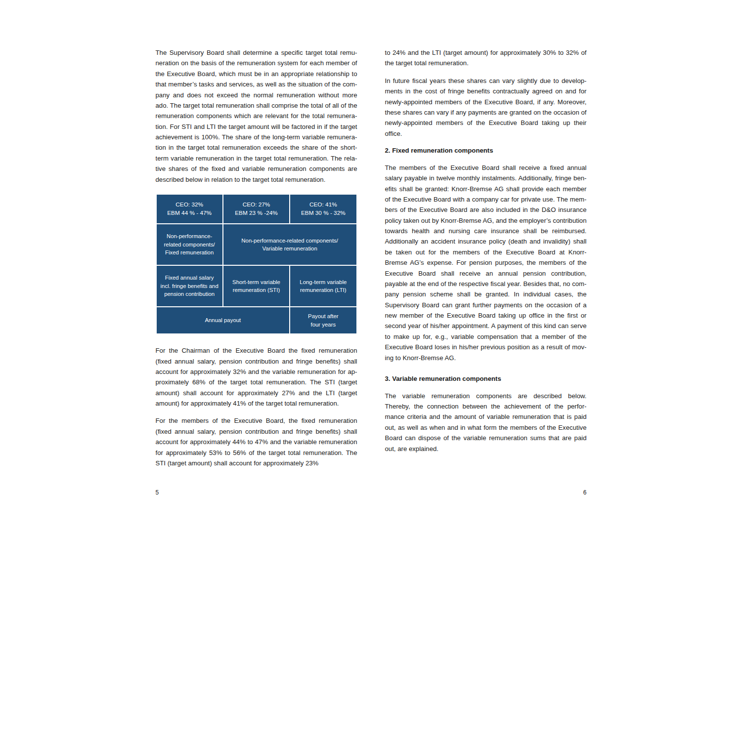The Supervisory Board shall determine a specific target total remuneration on the basis of the remuneration system for each member of the Executive Board, which must be in an appropriate relationship to that member’s tasks and services, as well as the situation of the company and does not exceed the normal remuneration without more ado. The target total remuneration shall comprise the total of all of the remuneration components which are relevant for the total remuneration. For STI and LTI the target amount will be factored in if the target achievement is 100%. The share of the long-term variable remuneration in the target total remuneration exceeds the share of the short-term variable remuneration in the target total remuneration. The relative shares of the fixed and variable remuneration components are described below in relation to the target total remuneration.
| CEO: 32% EBM 44 % - 47% | CEO: 27% EBM 23 % -24% | CEO: 41% EBM 30 % - 32% |
| Non-performance-related components/ Fixed remuneration | Non-performance-related components/ Variable remuneration |
| Fixed annual salary incl. fringe benefits and pension contribution | Short-term variable remuneration (STI) | Long-term variable remuneration (LTI) |
| Annual payout | Payout after four years |
For the Chairman of the Executive Board the fixed remuneration (fixed annual salary, pension contribution and fringe benefits) shall account for approximately 32% and the variable remuneration for approximately 68% of the target total remuneration. The STI (target amount) shall account for approximately 27% and the LTI (target amount) for approximately 41% of the target total remuneration.
For the members of the Executive Board, the fixed remuneration (fixed annual salary, pension contribution and fringe benefits) shall account for approximately 44% to 47% and the variable remuneration for approximately 53% to 56% of the target total remuneration. The STI (target amount) shall account for approximately 23%
to 24% and the LTI (target amount) for approximately 30% to 32% of the target total remuneration.
In future fiscal years these shares can vary slightly due to developments in the cost of fringe benefits contractually agreed on and for newly-appointed members of the Executive Board, if any. Moreover, these shares can vary if any payments are granted on the occasion of newly-appointed members of the Executive Board taking up their office.
2. Fixed remuneration components
The members of the Executive Board shall receive a fixed annual salary payable in twelve monthly instalments. Additionally, fringe benefits shall be granted: Knorr-Bremse AG shall provide each member of the Executive Board with a company car for private use. The members of the Executive Board are also included in the D&O insurance policy taken out by Knorr-Bremse AG, and the employer’s contribution towards health and nursing care insurance shall be reimbursed. Additionally an accident insurance policy (death and invalidity) shall be taken out for the members of the Executive Board at Knorr-Bremse AG’s expense. For pension purposes, the members of the Executive Board shall receive an annual pension contribution, payable at the end of the respective fiscal year. Besides that, no company pension scheme shall be granted. In individual cases, the Supervisory Board can grant further payments on the occasion of a new member of the Executive Board taking up office in the first or second year of his/her appointment. A payment of this kind can serve to make up for, e.g., variable compensation that a member of the Executive Board loses in his/her previous position as a result of moving to Knorr-Bremse AG.
3. Variable remuneration components
The variable remuneration components are described below. Thereby, the connection between the achievement of the performance criteria and the amount of variable remuneration that is paid out, as well as when and in what form the members of the Executive Board can dispose of the variable remuneration sums that are paid out, are explained.
5
6